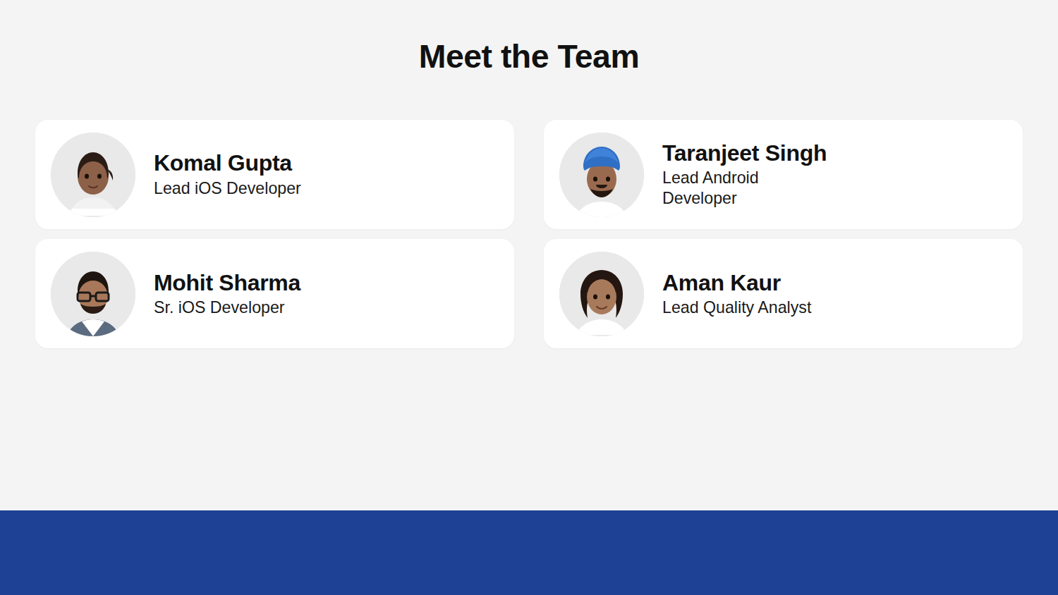Meet the Team
Komal Gupta Lead iOS Developer
Taranjeet Singh Lead Android
Developer
Mohit Sharma Sr. iOS Developer
Aman Kaur Lead Quality Analyst